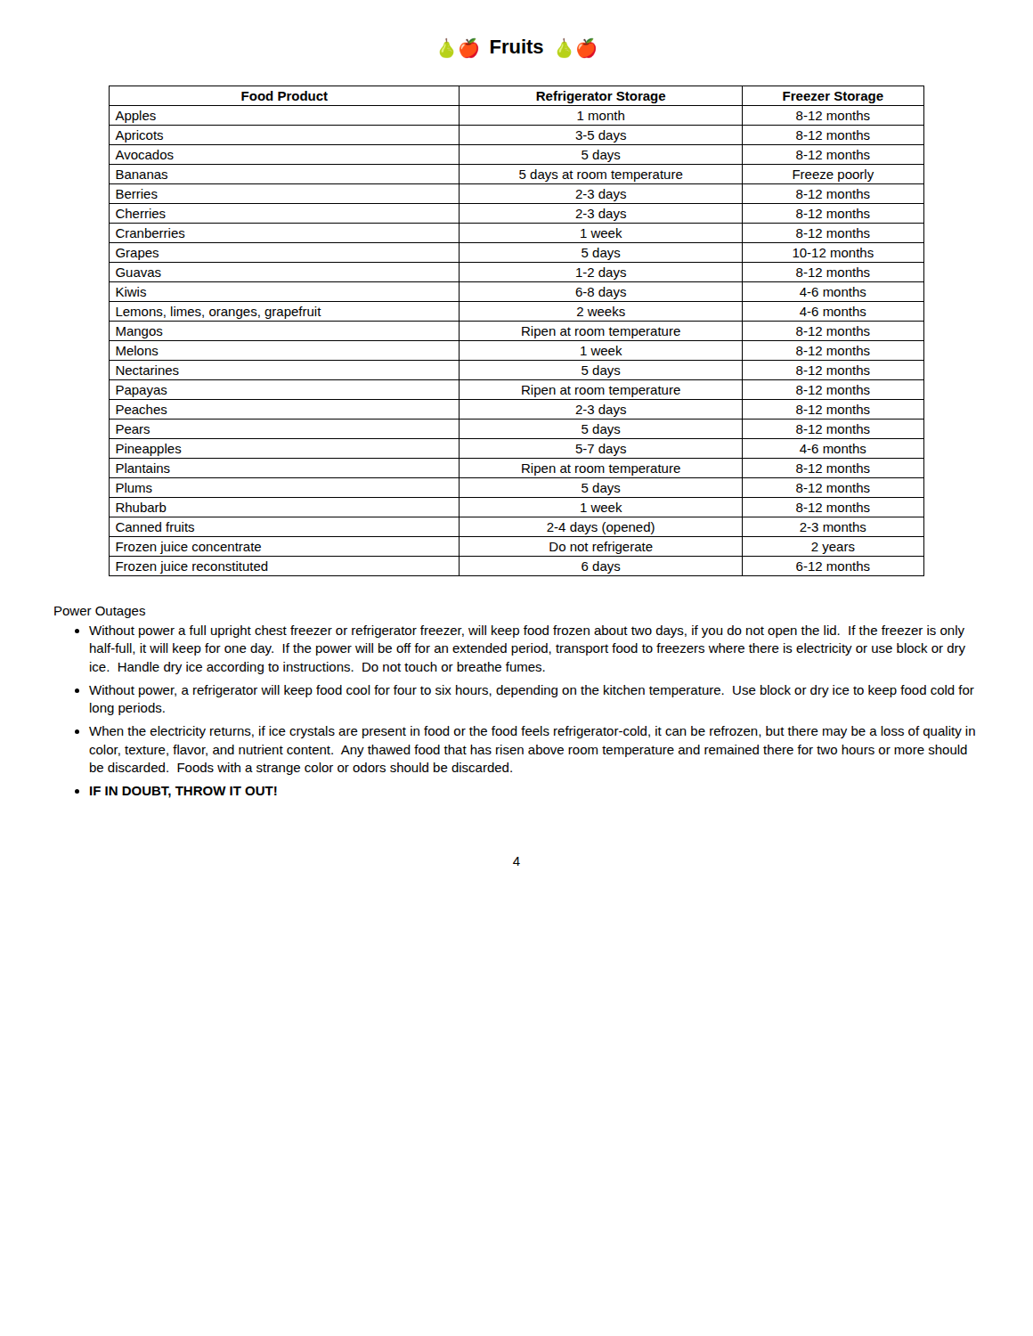🍐🍎Fruits🍐🍎
| Food Product | Refrigerator Storage | Freezer Storage |
| --- | --- | --- |
| Apples | 1 month | 8-12 months |
| Apricots | 3-5 days | 8-12 months |
| Avocados | 5 days | 8-12 months |
| Bananas | 5 days at room temperature | Freeze poorly |
| Berries | 2-3 days | 8-12 months |
| Cherries | 2-3 days | 8-12 months |
| Cranberries | 1 week | 8-12 months |
| Grapes | 5 days | 10-12 months |
| Guavas | 1-2 days | 8-12 months |
| Kiwis | 6-8 days | 4-6 months |
| Lemons, limes, oranges, grapefruit | 2 weeks | 4-6 months |
| Mangos | Ripen at room temperature | 8-12 months |
| Melons | 1 week | 8-12 months |
| Nectarines | 5 days | 8-12 months |
| Papayas | Ripen at room temperature | 8-12 months |
| Peaches | 2-3 days | 8-12 months |
| Pears | 5 days | 8-12 months |
| Pineapples | 5-7 days | 4-6 months |
| Plantains | Ripen at room temperature | 8-12 months |
| Plums | 5 days | 8-12 months |
| Rhubarb | 1 week | 8-12 months |
| Canned fruits | 2-4 days (opened) | 2-3 months |
| Frozen juice concentrate | Do not refrigerate | 2 years |
| Frozen juice reconstituted | 6 days | 6-12 months |
Power Outages
Without power a full upright chest freezer or refrigerator freezer, will keep food frozen about two days, if you do not open the lid. If the freezer is only half-full, it will keep for one day. If the power will be off for an extended period, transport food to freezers where there is electricity or use block or dry ice. Handle dry ice according to instructions. Do not touch or breathe fumes.
Without power, a refrigerator will keep food cool for four to six hours, depending on the kitchen temperature. Use block or dry ice to keep food cold for long periods.
When the electricity returns, if ice crystals are present in food or the food feels refrigerator-cold, it can be refrozen, but there may be a loss of quality in color, texture, flavor, and nutrient content. Any thawed food that has risen above room temperature and remained there for two hours or more should be discarded. Foods with a strange color or odors should be discarded.
IF IN DOUBT, THROW IT OUT!
4